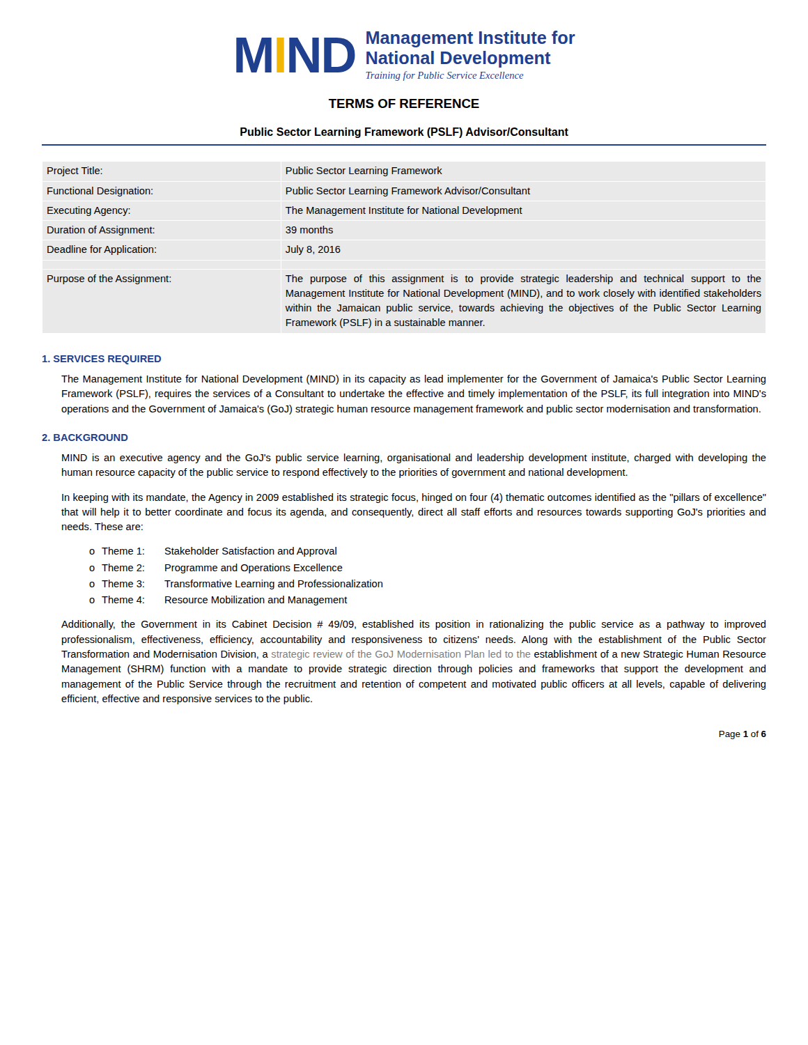MIND
Management Institute for National Development Training for Public Service Excellence
TERMS OF REFERENCE
Public Sector Learning Framework (PSLF) Advisor/Consultant
| Project Title: | Public Sector Learning Framework |
| Functional Designation: | Public Sector Learning Framework Advisor/Consultant |
| Executing Agency: | The Management Institute for National Development |
| Duration of Assignment: | 39 months |
| Deadline for Application: | July 8, 2016 |
| Purpose of the Assignment: | The purpose of this assignment is to provide strategic leadership and technical support to the Management Institute for National Development (MIND), and to work closely with identified stakeholders within the Jamaican public service, towards achieving the objectives of the Public Sector Learning Framework (PSLF) in a sustainable manner. |
SERVICES REQUIRED
The Management Institute for National Development (MIND) in its capacity as lead implementer for the Government of Jamaica's Public Sector Learning Framework (PSLF), requires the services of a Consultant to undertake the effective and timely implementation of the PSLF, its full integration into MIND's operations and the Government of Jamaica's (GoJ) strategic human resource management framework and public sector modernisation and transformation.
BACKGROUND
MIND is an executive agency and the GoJ's public service learning, organisational and leadership development institute, charged with developing the human resource capacity of the public service to respond effectively to the priorities of government and national development.
In keeping with its mandate, the Agency in 2009 established its strategic focus, hinged on four (4) thematic outcomes identified as the "pillars of excellence" that will help it to better coordinate and focus its agenda, and consequently, direct all staff efforts and resources towards supporting GoJ's priorities and needs. These are:
oTheme 1: Stakeholder Satisfaction and Approval
oTheme 2: Programme and Operations Excellence
oTheme 3: Transformative Learning and Professionalization
oTheme 4: Resource Mobilization and Management
Additionally, the Government in its Cabinet Decision # 49/09, established its position in rationalizing the public service as a pathway to improved professionalism, effectiveness, efficiency, accountability and responsiveness to citizens' needs. Along with the establishment of the Public Sector Transformation and Modernisation Division, a strategic review of the GoJ Modernisation Plan led to the establishment of a new Strategic Human Resource Management (SHRM) function with a mandate to provide strategic direction through policies and frameworks that support the development and management of the Public Service through the recruitment and retention of competent and motivated public officers at all levels, capable of delivering efficient, effective and responsive services to the public.
Page 1 of 6